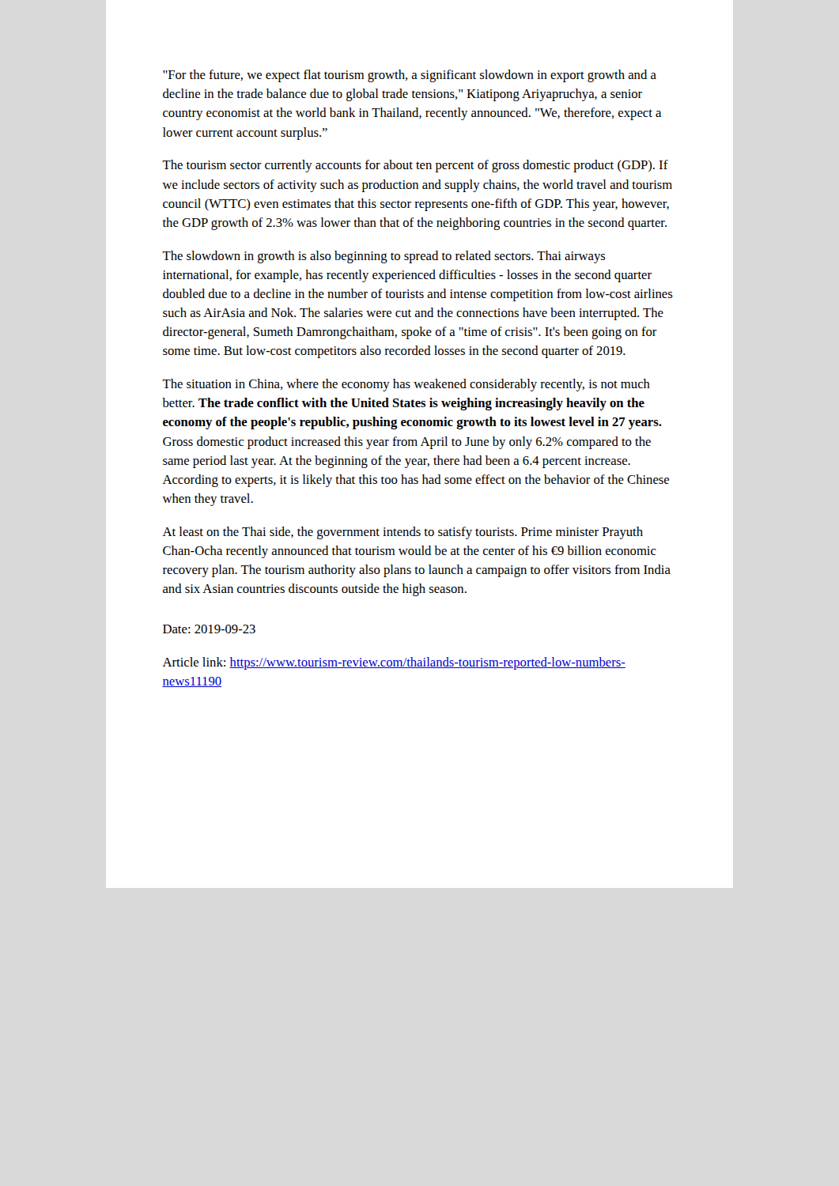"For the future, we expect flat tourism growth, a significant slowdown in export growth and a decline in the trade balance due to global trade tensions," Kiatipong Ariyapruchya, a senior country economist at the world bank in Thailand, recently announced. "We, therefore, expect a lower current account surplus.”
The tourism sector currently accounts for about ten percent of gross domestic product (GDP). If we include sectors of activity such as production and supply chains, the world travel and tourism council (WTTC) even estimates that this sector represents one-fifth of GDP. This year, however, the GDP growth of 2.3% was lower than that of the neighboring countries in the second quarter.
The slowdown in growth is also beginning to spread to related sectors. Thai airways international, for example, has recently experienced difficulties - losses in the second quarter doubled due to a decline in the number of tourists and intense competition from low-cost airlines such as AirAsia and Nok. The salaries were cut and the connections have been interrupted. The director-general, Sumeth Damrongchaitham, spoke of a "time of crisis". It's been going on for some time. But low-cost competitors also recorded losses in the second quarter of 2019.
The situation in China, where the economy has weakened considerably recently, is not much better. The trade conflict with the United States is weighing increasingly heavily on the economy of the people's republic, pushing economic growth to its lowest level in 27 years. Gross domestic product increased this year from April to June by only 6.2% compared to the same period last year. At the beginning of the year, there had been a 6.4 percent increase. According to experts, it is likely that this too has had some effect on the behavior of the Chinese when they travel.
At least on the Thai side, the government intends to satisfy tourists. Prime minister Prayuth Chan-Ocha recently announced that tourism would be at the center of his €9 billion economic recovery plan. The tourism authority also plans to launch a campaign to offer visitors from India and six Asian countries discounts outside the high season.
Date: 2019-09-23
Article link: https://www.tourism-review.com/thailands-tourism-reported-low-numbers-news11190